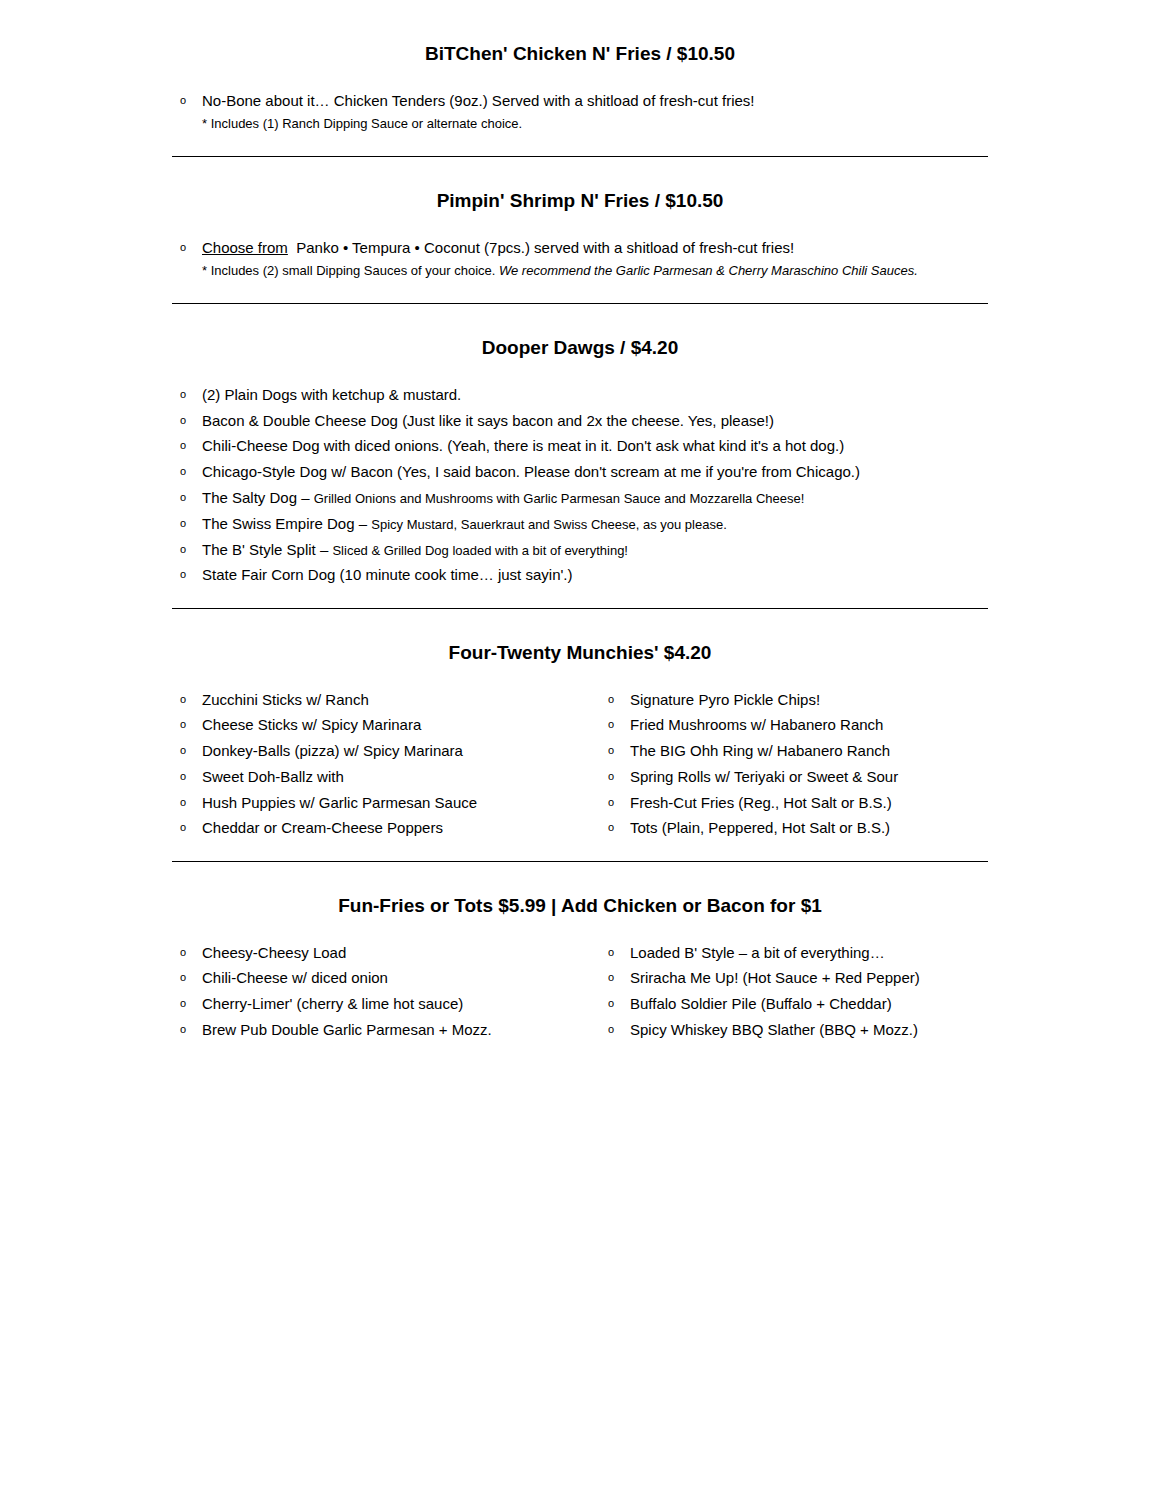BiTChen' Chicken N' Fries / $10.50
No-Bone about it… Chicken Tenders (9oz.) Served with a shitload of fresh-cut fries!
* Includes (1) Ranch Dipping Sauce or alternate choice.
Pimpin' Shrimp N' Fries / $10.50
Choose from Panko • Tempura • Coconut (7pcs.) served with a shitload of fresh-cut fries!
* Includes (2) small Dipping Sauces of your choice. We recommend the Garlic Parmesan & Cherry Maraschino Chili Sauces.
Dooper Dawgs / $4.20
(2) Plain Dogs with ketchup & mustard.
Bacon & Double Cheese Dog (Just like it says bacon and 2x the cheese. Yes, please!)
Chili-Cheese Dog with diced onions. (Yeah, there is meat in it. Don't ask what kind it's a hot dog.)
Chicago-Style Dog w/ Bacon (Yes, I said bacon. Please don't scream at me if you're from Chicago.)
The Salty Dog – Grilled Onions and Mushrooms with Garlic Parmesan Sauce and Mozzarella Cheese!
The Swiss Empire Dog – Spicy Mustard, Sauerkraut and Swiss Cheese, as you please.
The B' Style Split – Sliced & Grilled Dog loaded with a bit of everything!
State Fair Corn Dog (10 minute cook time… just sayin'.)
Four-Twenty Munchies' $4.20
Zucchini Sticks w/ Ranch
Cheese Sticks w/ Spicy Marinara
Donkey-Balls (pizza) w/ Spicy Marinara
Sweet Doh-Ballz with
Hush Puppies w/ Garlic Parmesan Sauce
Cheddar or Cream-Cheese Poppers
Signature Pyro Pickle Chips!
Fried Mushrooms w/ Habanero Ranch
The BIG Ohh Ring w/ Habanero Ranch
Spring Rolls w/ Teriyaki or Sweet & Sour
Fresh-Cut Fries (Reg., Hot Salt or B.S.)
Tots (Plain, Peppered, Hot Salt or B.S.)
Fun-Fries or Tots $5.99 | Add Chicken or Bacon for $1
Cheesy-Cheesy Load
Chili-Cheese w/ diced onion
Cherry-Limer' (cherry & lime hot sauce)
Brew Pub Double Garlic Parmesan + Mozz.
Loaded B' Style – a bit of everything…
Sriracha Me Up! (Hot Sauce + Red Pepper)
Buffalo Soldier Pile (Buffalo + Cheddar)
Spicy Whiskey BBQ Slather (BBQ + Mozz.)